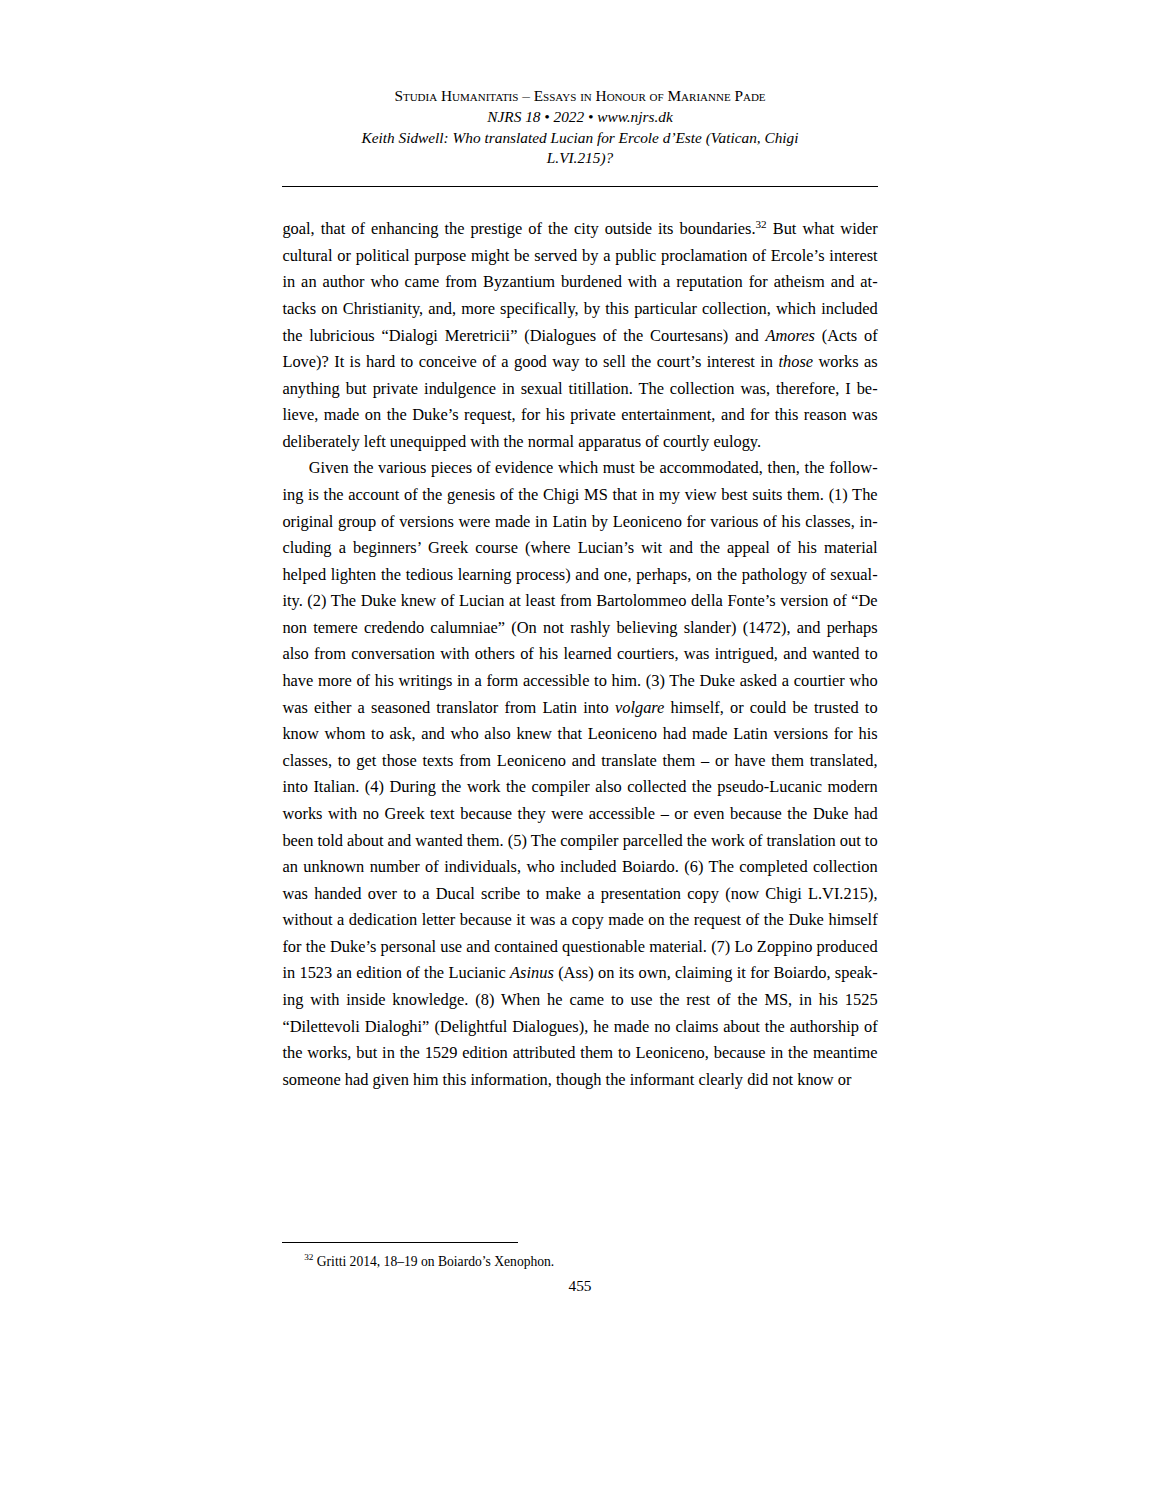Studia Humanitatis – Essays in Honour of Marianne Pade NJRS 18 • 2022 • www.njrs.dk Keith Sidwell: Who translated Lucian for Ercole d’Este (Vatican, Chigi L.VI.215)?
goal, that of enhancing the prestige of the city outside its boundaries.32 But what wider cultural or political purpose might be served by a public proclamation of Ercole’s interest in an author who came from Byzantium burdened with a reputation for atheism and attacks on Christianity, and, more specifically, by this particular collection, which included the lubricious “Dialogi Meretricii” (Dialogues of the Courtesans) and Amores (Acts of Love)? It is hard to conceive of a good way to sell the court’s interest in those works as anything but private indulgence in sexual titillation. The collection was, therefore, I believe, made on the Duke’s request, for his private entertainment, and for this reason was deliberately left unequipped with the normal apparatus of courtly eulogy.
Given the various pieces of evidence which must be accommodated, then, the following is the account of the genesis of the Chigi MS that in my view best suits them. (1) The original group of versions were made in Latin by Leoniceno for various of his classes, including a beginners’ Greek course (where Lucian’s wit and the appeal of his material helped lighten the tedious learning process) and one, perhaps, on the pathology of sexuality. (2) The Duke knew of Lucian at least from Bartolommeo della Fonte’s version of “De non temere credendo calumniae” (On not rashly believing slander) (1472), and perhaps also from conversation with others of his learned courtiers, was intrigued, and wanted to have more of his writings in a form accessible to him. (3) The Duke asked a courtier who was either a seasoned translator from Latin into volgare himself, or could be trusted to know whom to ask, and who also knew that Leoniceno had made Latin versions for his classes, to get those texts from Leoniceno and translate them – or have them translated, into Italian. (4) During the work the compiler also collected the pseudo-Lucanic modern works with no Greek text because they were accessible – or even because the Duke had been told about and wanted them. (5) The compiler parcelled the work of translation out to an unknown number of individuals, who included Boiardo. (6) The completed collection was handed over to a Ducal scribe to make a presentation copy (now Chigi L.VI.215), without a dedication letter because it was a copy made on the request of the Duke himself for the Duke’s personal use and contained questionable material. (7) Lo Zoppino produced in 1523 an edition of the Lucianic Asinus (Ass) on its own, claiming it for Boiardo, speaking with inside knowledge. (8) When he came to use the rest of the MS, in his 1525 “Dilettevoli Dialoghi” (Delightful Dialogues), he made no claims about the authorship of the works, but in the 1529 edition attributed them to Leoniceno, because in the meantime someone had given him this information, though the informant clearly did not know or
32 Gritti 2014, 18–19 on Boiardo’s Xenophon.
455